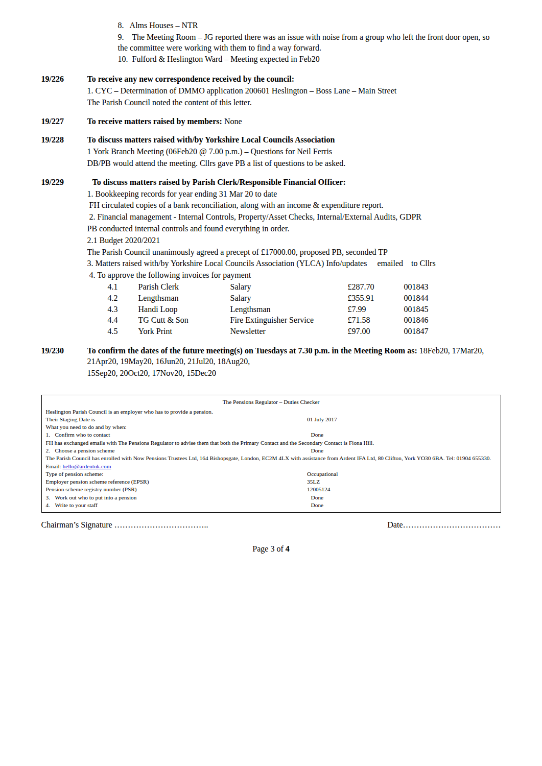8. Alms Houses – NTR
9. The Meeting Room – JG reported there was an issue with noise from a group who left the front door open, so the committee were working with them to find a way forward.
10. Fulford & Heslington Ward – Meeting expected in Feb20
19/226
To receive any new correspondence received by the council:
1. CYC – Determination of DMMO application 200601 Heslington – Boss Lane – Main Street
The Parish Council noted the content of this letter.
19/227
To receive matters raised by members: None
19/228
To discuss matters raised with/by Yorkshire Local Councils Association
1 York Branch Meeting (06Feb20 @ 7.00 p.m.) – Questions for Neil Ferris
DB/PB would attend the meeting. Cllrs gave PB a list of questions to be asked.
19/229
To discuss matters raised by Parish Clerk/Responsible Financial Officer:
1. Bookkeeping records for year ending 31 Mar 20 to date
FH circulated copies of a bank reconciliation, along with an income & expenditure report.
2. Financial management - Internal Controls, Property/Asset Checks, Internal/External Audits, GDPR
PB conducted internal controls and found everything in order.
2.1 Budget 2020/2021
The Parish Council unanimously agreed a precept of £17000.00, proposed PB, seconded TP
3. Matters raised with/by Yorkshire Local Councils Association (YLCA) Info/updates emailed to Cllrs
4. To approve the following invoices for payment
| 4.1 | Parish Clerk | Salary | £287.70 | 001843 |
| 4.2 | Lengthsman | Salary | £355.91 | 001844 |
| 4.3 | Handi Loop | Lengthsman | £7.99 | 001845 |
| 4.4 | TG Cutt & Son | Fire Extinguisher Service | £71.58 | 001846 |
| 4.5 | York Print | Newsletter | £97.00 | 001847 |
19/230
To confirm the dates of the future meeting(s) on Tuesdays at 7.30 p.m. in the Meeting Room as: 18Feb20, 17Mar20, 21Apr20, 19May20, 16Jun20, 21Jul20, 18Aug20,
15Sep20, 20Oct20, 17Nov20, 15Dec20
The Pensions Regulator – Duties Checker
Heslington Parish Council is an employer who has to provide a pension.
Their Staging Date is
01 July 2017
What you need to do and by when:
1.
Confirm who to contact
Done
FH has exchanged emails with The Pensions Regulator to advise them that both the Primary Contact and the Secondary Contact is Fiona Hill.
2.
Choose a pension scheme
Done
The Parish Council has enrolled with Now Pensions Trustees Ltd, 164 Bishopsgate, London, EC2M 4LX with assistance from Ardent IFA Ltd, 80 Clifton, York YO30 6BA. Tel: 01904 655330. Email: hello@ardentuk.com
Type of pension scheme:
Occupational
Employer pension scheme reference (EPSR)
35LZ
Pension scheme registry number (PSR)
12005124
3.
Work out who to put into a pension
Done
4.
Write to your staff
Done
Chairman’s Signature ……………………………..
Date………………………………
Page 3 of 4